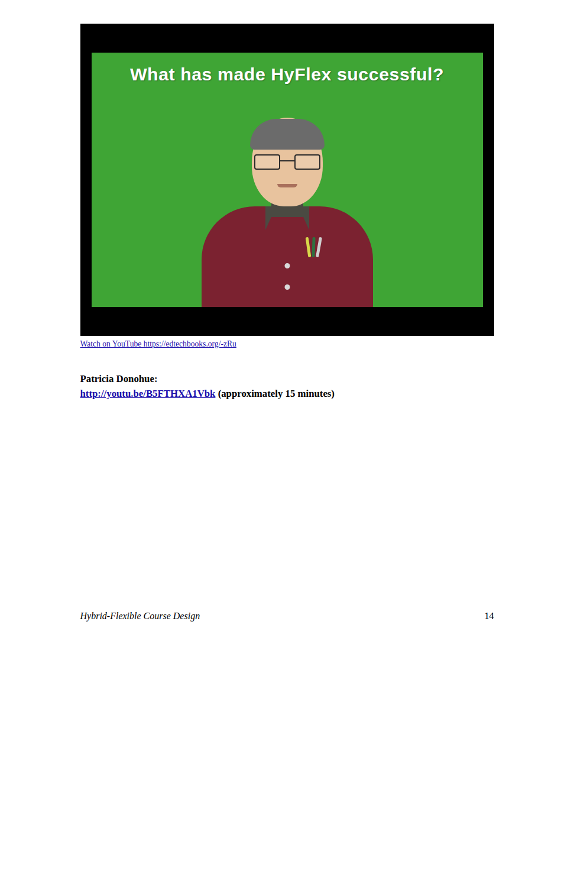What has made HyFlex successful?
Watch on YouTube https://edtechbooks.org/-zRu
Patricia Donohue:
http://youtu.be/B5FTHXA1Vbk (approximately 15 minutes)
Hybrid-Flexible Course Design 14